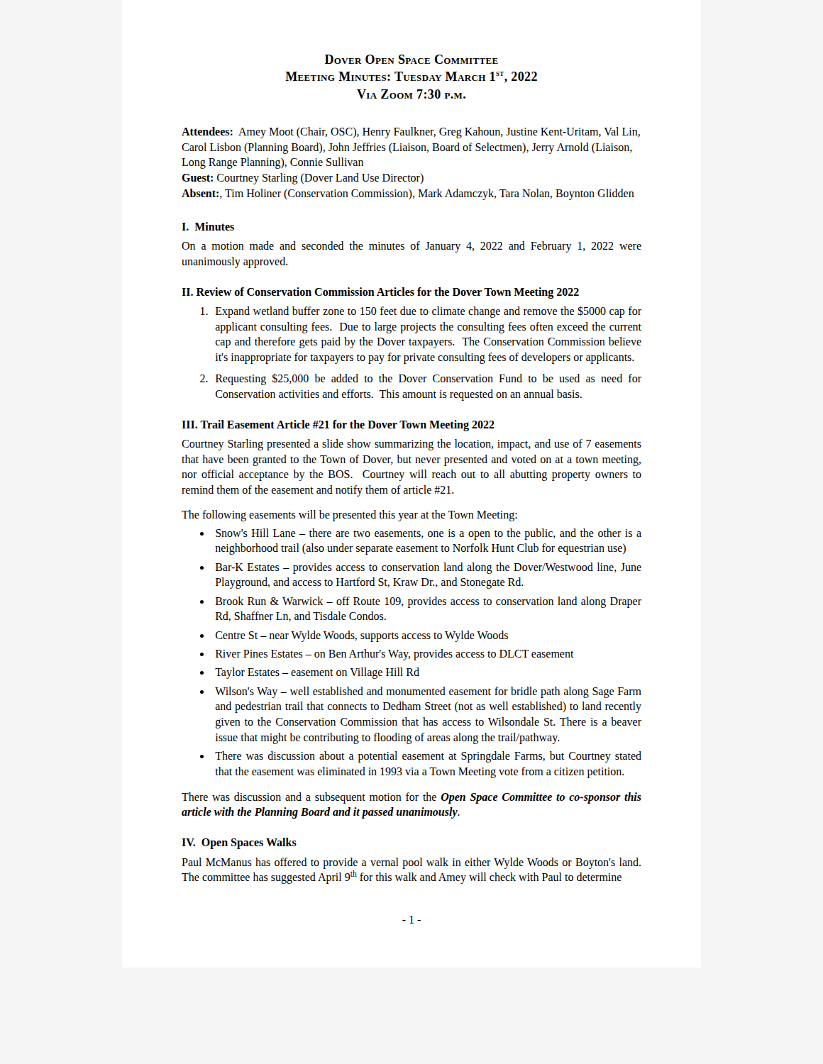Dover Open Space Committee
Meeting Minutes: Tuesday March 1st, 2022
Via Zoom 7:30 p.m.
Attendees: Amey Moot (Chair, OSC), Henry Faulkner, Greg Kahoun, Justine Kent-Uritam, Val Lin, Carol Lisbon (Planning Board), John Jeffries (Liaison, Board of Selectmen), Jerry Arnold (Liaison, Long Range Planning), Connie Sullivan
Guest: Courtney Starling (Dover Land Use Director)
Absent:, Tim Holiner (Conservation Commission), Mark Adamczyk, Tara Nolan, Boynton Glidden
I. Minutes
On a motion made and seconded the minutes of January 4, 2022 and February 1, 2022 were unanimously approved.
II. Review of Conservation Commission Articles for the Dover Town Meeting 2022
Expand wetland buffer zone to 150 feet due to climate change and remove the $5000 cap for applicant consulting fees. Due to large projects the consulting fees often exceed the current cap and therefore gets paid by the Dover taxpayers. The Conservation Commission believe it's inappropriate for taxpayers to pay for private consulting fees of developers or applicants.
Requesting $25,000 be added to the Dover Conservation Fund to be used as need for Conservation activities and efforts. This amount is requested on an annual basis.
III. Trail Easement Article #21 for the Dover Town Meeting 2022
Courtney Starling presented a slide show summarizing the location, impact, and use of 7 easements that have been granted to the Town of Dover, but never presented and voted on at a town meeting, nor official acceptance by the BOS. Courtney will reach out to all abutting property owners to remind them of the easement and notify them of article #21.
The following easements will be presented this year at the Town Meeting:
Snow's Hill Lane – there are two easements, one is a open to the public, and the other is a neighborhood trail (also under separate easement to Norfolk Hunt Club for equestrian use)
Bar-K Estates – provides access to conservation land along the Dover/Westwood line, June Playground, and access to Hartford St, Kraw Dr., and Stonegate Rd.
Brook Run & Warwick – off Route 109, provides access to conservation land along Draper Rd, Shaffner Ln, and Tisdale Condos.
Centre St – near Wylde Woods, supports access to Wylde Woods
River Pines Estates – on Ben Arthur's Way, provides access to DLCT easement
Taylor Estates – easement on Village Hill Rd
Wilson's Way – well established and monumented easement for bridle path along Sage Farm and pedestrian trail that connects to Dedham Street (not as well established) to land recently given to the Conservation Commission that has access to Wilsondale St. There is a beaver issue that might be contributing to flooding of areas along the trail/pathway.
There was discussion about a potential easement at Springdale Farms, but Courtney stated that the easement was eliminated in 1993 via a Town Meeting vote from a citizen petition.
There was discussion and a subsequent motion for the Open Space Committee to co-sponsor this article with the Planning Board and it passed unanimously.
IV. Open Spaces Walks
Paul McManus has offered to provide a vernal pool walk in either Wylde Woods or Boyton's land. The committee has suggested April 9th for this walk and Amey will check with Paul to determine
- 1 -